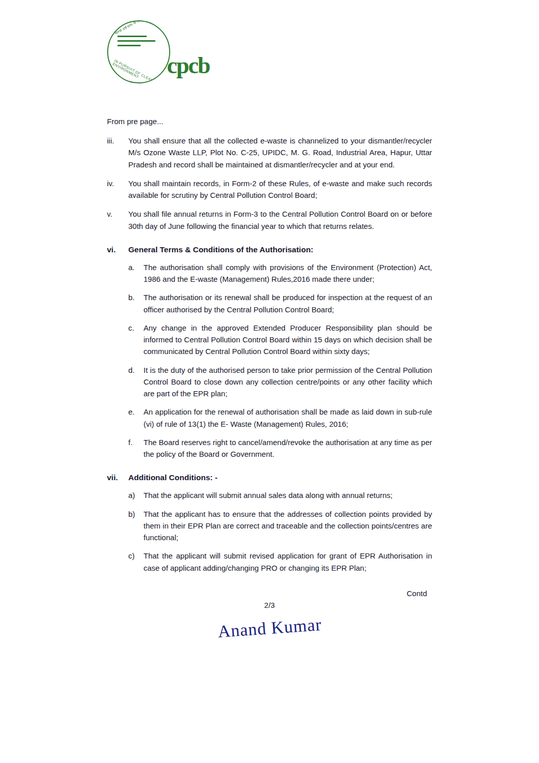स्वच्छ पर्यावरण के लिए प्रयास
IN PURSUIT OF CLEAN ENVIRONMENT
cpcb
From pre page...
iii. You shall ensure that all the collected e-waste is channelized to your dismantler/recycler M/s Ozone Waste LLP, Plot No. C-25, UPIDC, M. G. Road, Industrial Area, Hapur, Uttar Pradesh and record shall be maintained at dismantler/recycler and at your end.
iv. You shall maintain records, in Form-2 of these Rules, of e-waste and make such records available for scrutiny by Central Pollution Control Board;
v. You shall file annual returns in Form-3 to the Central Pollution Control Board on or before 30th day of June following the financial year to which that returns relates.
vi. General Terms & Conditions of the Authorisation:
a. The authorisation shall comply with provisions of the Environment (Protection) Act, 1986 and the E-waste (Management) Rules,2016 made there under;
b. The authorisation or its renewal shall be produced for inspection at the request of an officer authorised by the Central Pollution Control Board;
c. Any change in the approved Extended Producer Responsibility plan should be informed to Central Pollution Control Board within 15 days on which decision shall be communicated by Central Pollution Control Board within sixty days;
d. It is the duty of the authorised person to take prior permission of the Central Pollution Control Board to close down any collection centre/points or any other facility which are part of the EPR plan;
e. An application for the renewal of authorisation shall be made as laid down in sub-rule (vi) of rule of 13(1) the E- Waste (Management) Rules, 2016;
f. The Board reserves right to cancel/amend/revoke the authorisation at any time as per the policy of the Board or Government.
vii. Additional Conditions: -
a) That the applicant will submit annual sales data along with annual returns;
b) That the applicant has to ensure that the addresses of collection points provided by them in their EPR Plan are correct and traceable and the collection points/centres are functional;
c) That the applicant will submit revised application for grant of EPR Authorisation in case of applicant adding/changing PRO or changing its EPR Plan;
Contd
2/3
Anand Kumar